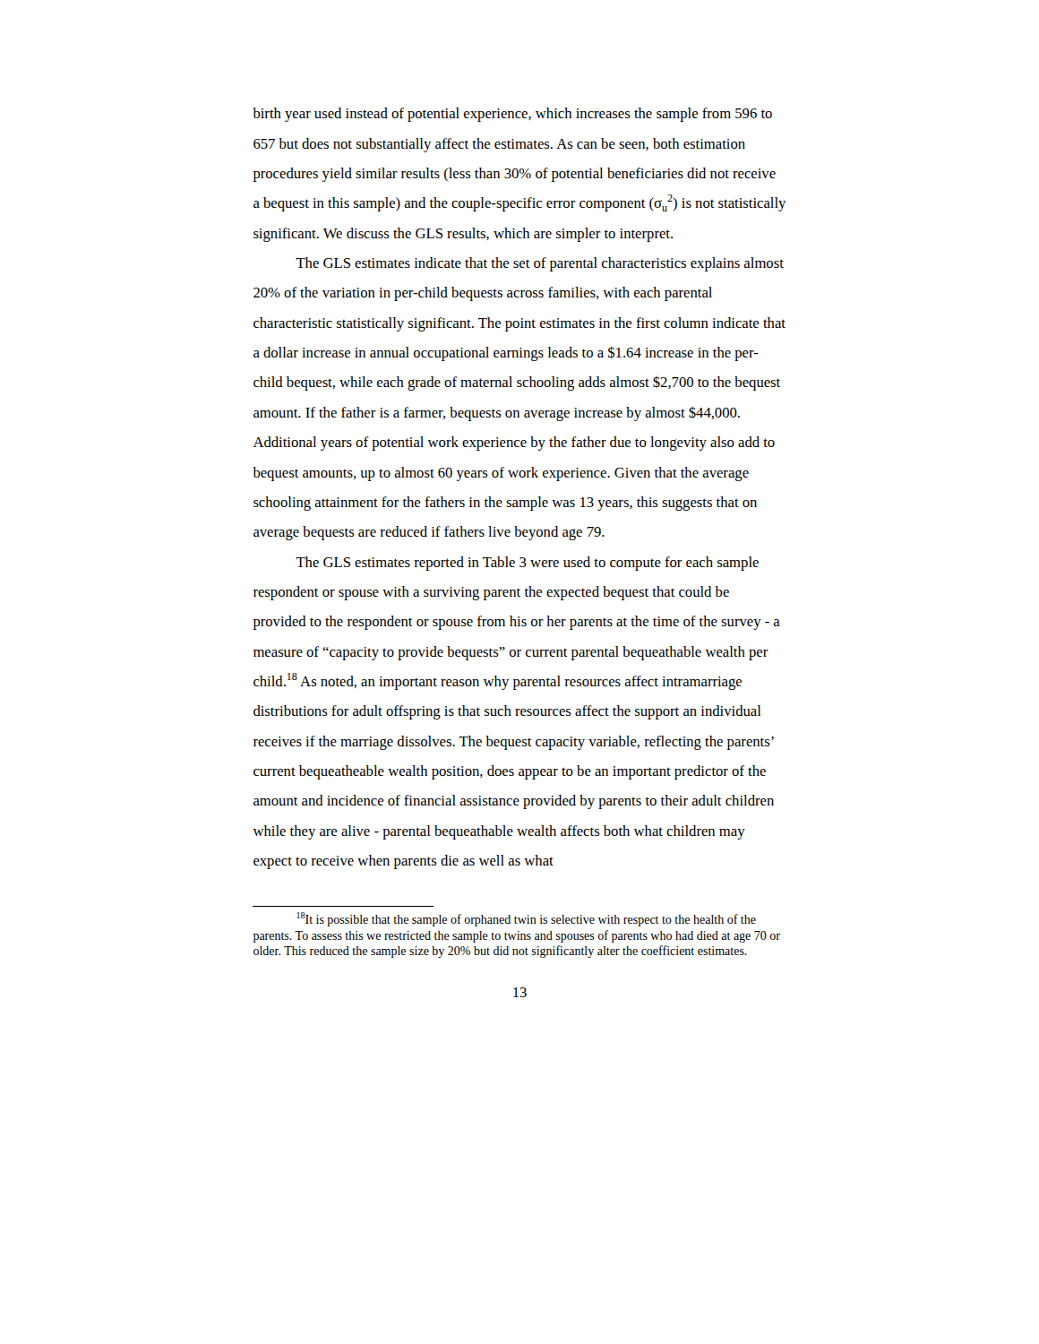birth year used instead of potential experience, which increases the sample from 596 to 657 but does not substantially affect the estimates. As can be seen, both estimation procedures yield similar results (less than 30% of potential beneficiaries did not receive a bequest in this sample) and the couple-specific error component (σu2) is not statistically significant. We discuss the GLS results, which are simpler to interpret.
The GLS estimates indicate that the set of parental characteristics explains almost 20% of the variation in per-child bequests across families, with each parental characteristic statistically significant. The point estimates in the first column indicate that a dollar increase in annual occupational earnings leads to a $1.64 increase in the per-child bequest, while each grade of maternal schooling adds almost $2,700 to the bequest amount. If the father is a farmer, bequests on average increase by almost $44,000. Additional years of potential work experience by the father due to longevity also add to bequest amounts, up to almost 60 years of work experience. Given that the average schooling attainment for the fathers in the sample was 13 years, this suggests that on average bequests are reduced if fathers live beyond age 79.
The GLS estimates reported in Table 3 were used to compute for each sample respondent or spouse with a surviving parent the expected bequest that could be provided to the respondent or spouse from his or her parents at the time of the survey - a measure of “capacity to provide bequests” or current parental bequeathable wealth per child.18 As noted, an important reason why parental resources affect intramarriage distributions for adult offspring is that such resources affect the support an individual receives if the marriage dissolves. The bequest capacity variable, reflecting the parents’ current bequeatheable wealth position, does appear to be an important predictor of the amount and incidence of financial assistance provided by parents to their adult children while they are alive - parental bequeathable wealth affects both what children may expect to receive when parents die as well as what
18It is possible that the sample of orphaned twin is selective with respect to the health of the parents. To assess this we restricted the sample to twins and spouses of parents who had died at age 70 or older. This reduced the sample size by 20% but did not significantly alter the coefficient estimates.
13